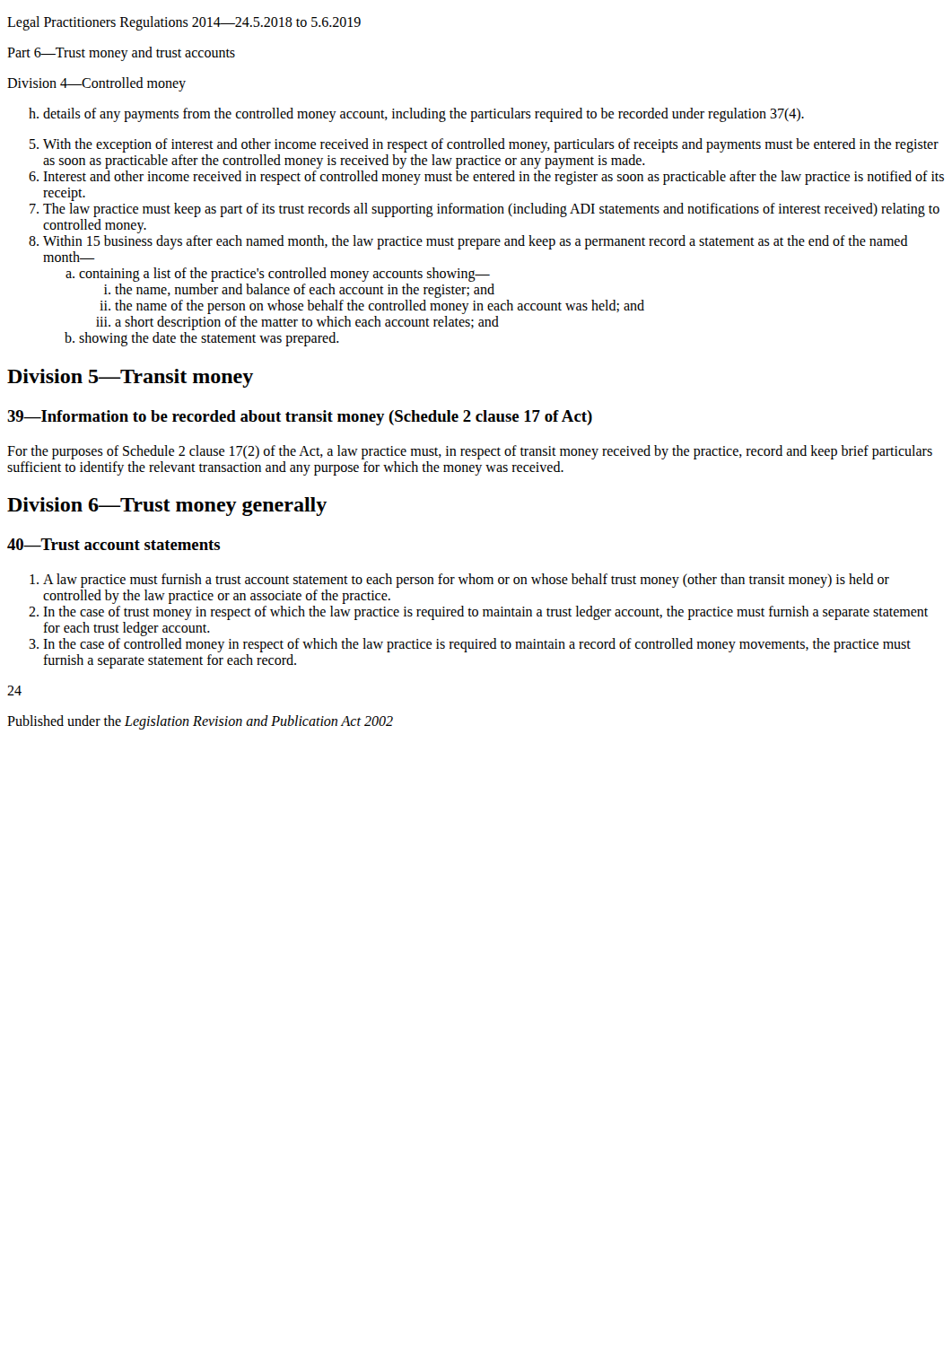Legal Practitioners Regulations 2014—24.5.2018 to 5.6.2019
Part 6—Trust money and trust accounts
Division 4—Controlled money
details of any payments from the controlled money account, including the particulars required to be recorded under regulation 37(4).
With the exception of interest and other income received in respect of controlled money, particulars of receipts and payments must be entered in the register as soon as practicable after the controlled money is received by the law practice or any payment is made.
Interest and other income received in respect of controlled money must be entered in the register as soon as practicable after the law practice is notified of its receipt.
The law practice must keep as part of its trust records all supporting information (including ADI statements and notifications of interest received) relating to controlled money.
Within 15 business days after each named month, the law practice must prepare and keep as a permanent record a statement as at the end of the named month—
containing a list of the practice's controlled money accounts showing—
the name, number and balance of each account in the register; and
the name of the person on whose behalf the controlled money in each account was held; and
a short description of the matter to which each account relates; and
showing the date the statement was prepared.
Division 5—Transit money
39—Information to be recorded about transit money (Schedule 2 clause 17 of Act)
For the purposes of Schedule 2 clause 17(2) of the Act, a law practice must, in respect of transit money received by the practice, record and keep brief particulars sufficient to identify the relevant transaction and any purpose for which the money was received.
Division 6—Trust money generally
40—Trust account statements
A law practice must furnish a trust account statement to each person for whom or on whose behalf trust money (other than transit money) is held or controlled by the law practice or an associate of the practice.
In the case of trust money in respect of which the law practice is required to maintain a trust ledger account, the practice must furnish a separate statement for each trust ledger account.
In the case of controlled money in respect of which the law practice is required to maintain a record of controlled money movements, the practice must furnish a separate statement for each record.
24
Published under the Legislation Revision and Publication Act 2002